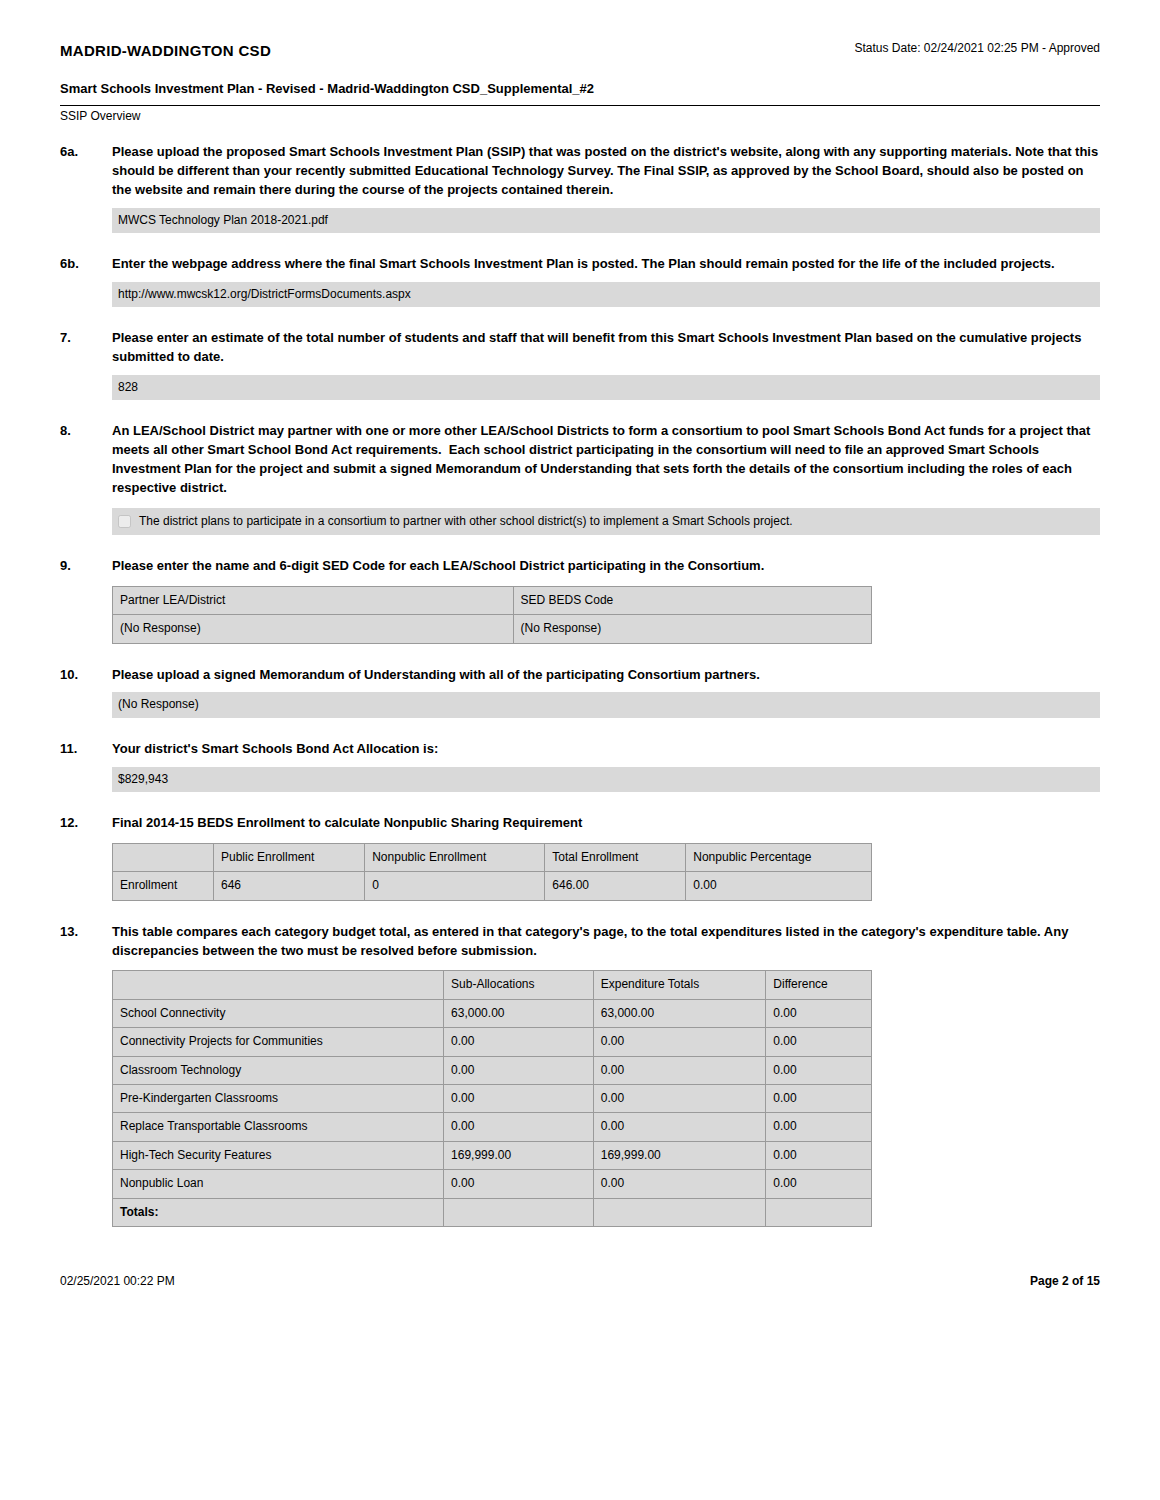MADRID-WADDINGTON CSD
Status Date: 02/24/2021 02:25 PM - Approved
Smart Schools Investment Plan - Revised - Madrid-Waddington CSD_Supplemental_#2
SSIP Overview
6a. Please upload the proposed Smart Schools Investment Plan (SSIP) that was posted on the district's website, along with any supporting materials. Note that this should be different than your recently submitted Educational Technology Survey. The Final SSIP, as approved by the School Board, should also be posted on the website and remain there during the course of the projects contained therein.
MWCS Technology Plan 2018-2021.pdf
6b. Enter the webpage address where the final Smart Schools Investment Plan is posted. The Plan should remain posted for the life of the included projects.
http://www.mwcsk12.org/DistrictFormsDocuments.aspx
7. Please enter an estimate of the total number of students and staff that will benefit from this Smart Schools Investment Plan based on the cumulative projects submitted to date.
828
8. An LEA/School District may partner with one or more other LEA/School Districts to form a consortium to pool Smart Schools Bond Act funds for a project that meets all other Smart School Bond Act requirements. Each school district participating in the consortium will need to file an approved Smart Schools Investment Plan for the project and submit a signed Memorandum of Understanding that sets forth the details of the consortium including the roles of each respective district.
The district plans to participate in a consortium to partner with other school district(s) to implement a Smart Schools project.
9. Please enter the name and 6-digit SED Code for each LEA/School District participating in the Consortium.
| Partner LEA/District | SED BEDS Code |
| --- | --- |
| (No Response) | (No Response) |
10. Please upload a signed Memorandum of Understanding with all of the participating Consortium partners.
(No Response)
11. Your district's Smart Schools Bond Act Allocation is:
$829,943
12. Final 2014-15 BEDS Enrollment to calculate Nonpublic Sharing Requirement
| | Public Enrollment | Nonpublic Enrollment | Total Enrollment | Nonpublic Percentage |
| --- | --- | --- | --- | --- |
| Enrollment | 646 | 0 | 646.00 | 0.00 |
13. This table compares each category budget total, as entered in that category's page, to the total expenditures listed in the category's expenditure table. Any discrepancies between the two must be resolved before submission.
| | Sub-Allocations | Expenditure Totals | Difference |
| --- | --- | --- | --- |
| School Connectivity | 63,000.00 | 63,000.00 | 0.00 |
| Connectivity Projects for Communities | 0.00 | 0.00 | 0.00 |
| Classroom Technology | 0.00 | 0.00 | 0.00 |
| Pre-Kindergarten Classrooms | 0.00 | 0.00 | 0.00 |
| Replace Transportable Classrooms | 0.00 | 0.00 | 0.00 |
| High-Tech Security Features | 169,999.00 | 169,999.00 | 0.00 |
| Nonpublic Loan | 0.00 | 0.00 | 0.00 |
| Totals: | | | |
02/25/2021 00:22 PM
Page 2 of 15